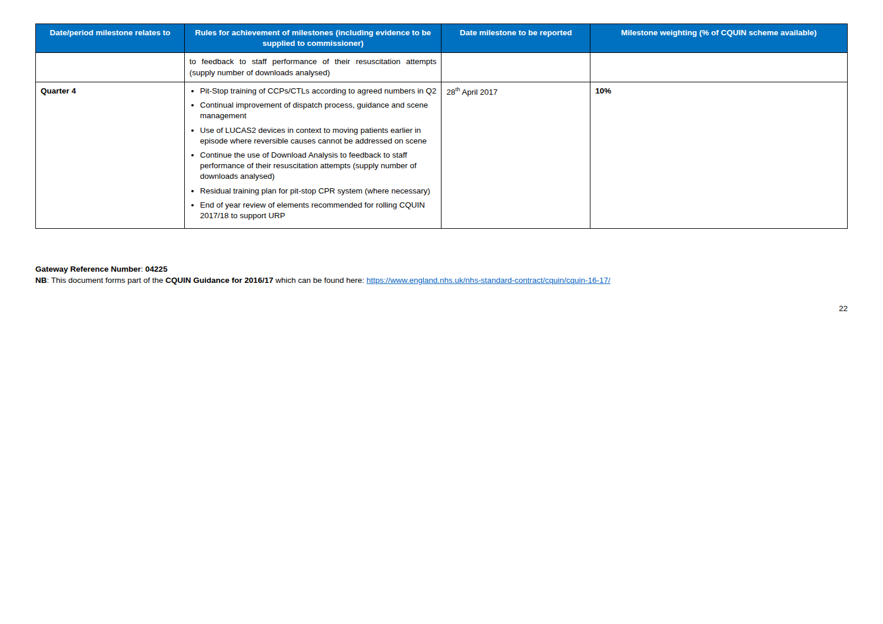| Date/period milestone relates to | Rules for achievement of milestones (including evidence to be supplied to commissioner) | Date milestone to be reported | Milestone weighting (% of CQUIN scheme available) |
| --- | --- | --- | --- |
| | to feedback to staff performance of their resuscitation attempts (supply number of downloads analysed) | | |
| Quarter 4 | Pit-Stop training of CCPs/CTLs according to agreed numbers in Q2 Continual improvement of dispatch process, guidance and scene management Use of LUCAS2 devices in context to moving patients earlier in episode where reversible causes cannot be addressed on scene Continue the use of Download Analysis to feedback to staff performance of their resuscitation attempts (supply number of downloads analysed) Residual training plan for pit-stop CPR system (where necessary) End of year review of elements recommended for rolling CQUIN 2017/18 to support URP | 28 th April 2017 | 10% |
Gateway Reference Number: 04225
NB: This document forms part of the CQUIN Guidance for 2016/17 which can be found here: https://www.england.nhs.uk/nhs-standard-contract/cquin/cquin-16-17/
22